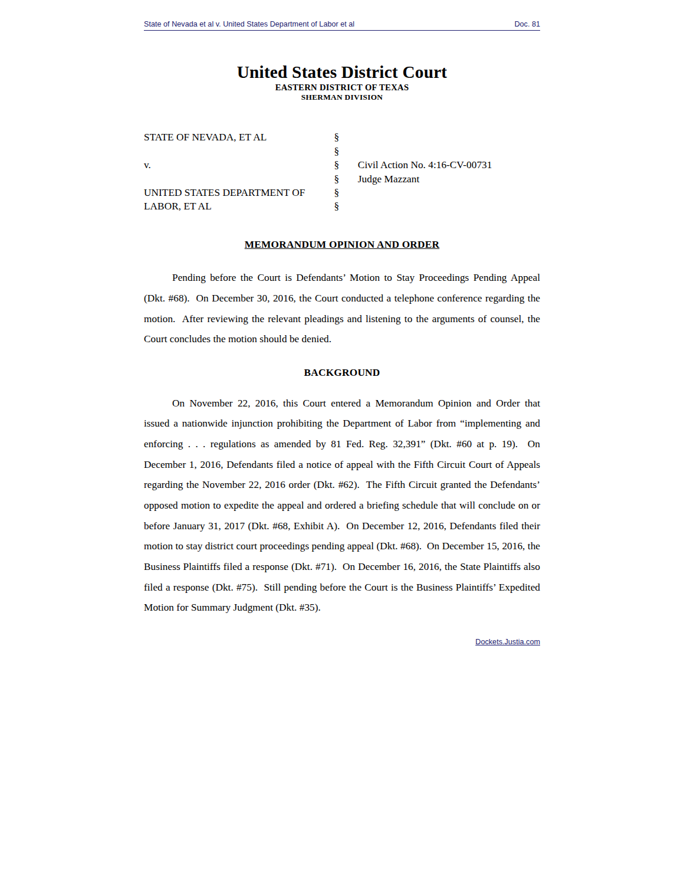State of Nevada et al v. United States Department of Labor et al Doc. 81
United States District Court
EASTERN DISTRICT OF TEXAS
SHERMAN DIVISION
| STATE OF NEVADA, ET AL v. UNITED STATES DEPARTMENT OF LABOR, ET AL | § § § § § § | Civil Action No. 4:16-CV-00731 Judge Mazzant |
MEMORANDUM OPINION AND ORDER
Pending before the Court is Defendants’ Motion to Stay Proceedings Pending Appeal (Dkt. #68). On December 30, 2016, the Court conducted a telephone conference regarding the motion. After reviewing the relevant pleadings and listening to the arguments of counsel, the Court concludes the motion should be denied.
BACKGROUND
On November 22, 2016, this Court entered a Memorandum Opinion and Order that issued a nationwide injunction prohibiting the Department of Labor from “implementing and enforcing . . . regulations as amended by 81 Fed. Reg. 32,391” (Dkt. #60 at p. 19). On December 1, 2016, Defendants filed a notice of appeal with the Fifth Circuit Court of Appeals regarding the November 22, 2016 order (Dkt. #62). The Fifth Circuit granted the Defendants’ opposed motion to expedite the appeal and ordered a briefing schedule that will conclude on or before January 31, 2017 (Dkt. #68, Exhibit A). On December 12, 2016, Defendants filed their motion to stay district court proceedings pending appeal (Dkt. #68). On December 15, 2016, the Business Plaintiffs filed a response (Dkt. #71). On December 16, 2016, the State Plaintiffs also filed a response (Dkt. #75). Still pending before the Court is the Business Plaintiffs’ Expedited Motion for Summary Judgment (Dkt. #35).
Dockets.Justia.com